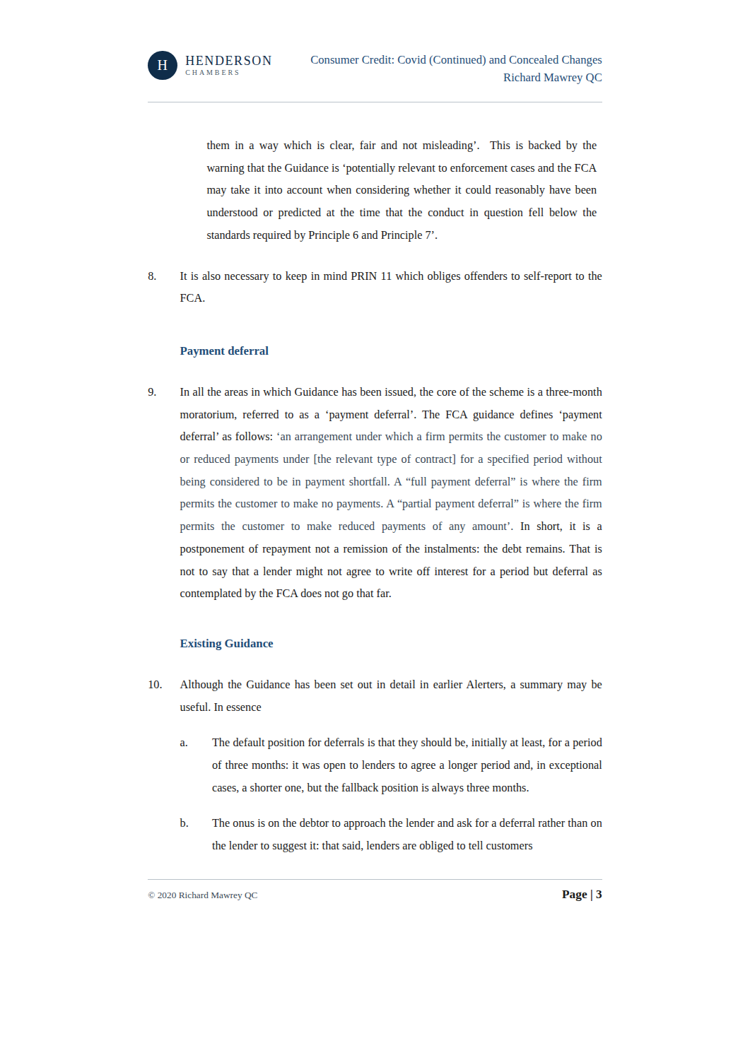H
HENDERSON
CHAMBERS
Consumer Credit: Covid (Continued) and Concealed Changes Richard Mawrey QC
them in a way which is clear, fair and not misleading’. This is backed by the warning that the Guidance is ‘potentially relevant to enforcement cases and the FCA may take it into account when considering whether it could reasonably have been understood or predicted at the time that the conduct in question fell below the standards required by Principle 6 and Principle 7’.
It is also necessary to keep in mind PRIN 11 which obliges offenders to self-report to the FCA.
Payment deferral
In all the areas in which Guidance has been issued, the core of the scheme is a three-month moratorium, referred to as a ‘payment deferral’. The FCA guidance defines ‘payment deferral’ as follows: ‘an arrangement under which a firm permits the customer to make no or reduced payments under [the relevant type of contract] for a specified period without being considered to be in payment shortfall. A “full payment deferral” is where the firm permits the customer to make no payments. A “partial payment deferral” is where the firm permits the customer to make reduced payments of any amount’. In short, it is a postponement of repayment not a remission of the instalments: the debt remains. That is not to say that a lender might not agree to write off interest for a period but deferral as contemplated by the FCA does not go that far.
Existing Guidance
Although the Guidance has been set out in detail in earlier Alerters, a summary may be useful. In essence
The default position for deferrals is that they should be, initially at least, for a period of three months: it was open to lenders to agree a longer period and, in exceptional cases, a shorter one, but the fallback position is always three months.
The onus is on the debtor to approach the lender and ask for a deferral rather than on the lender to suggest it: that said, lenders are obliged to tell customers
© 2020 Richard Mawrey QC
Page | 3